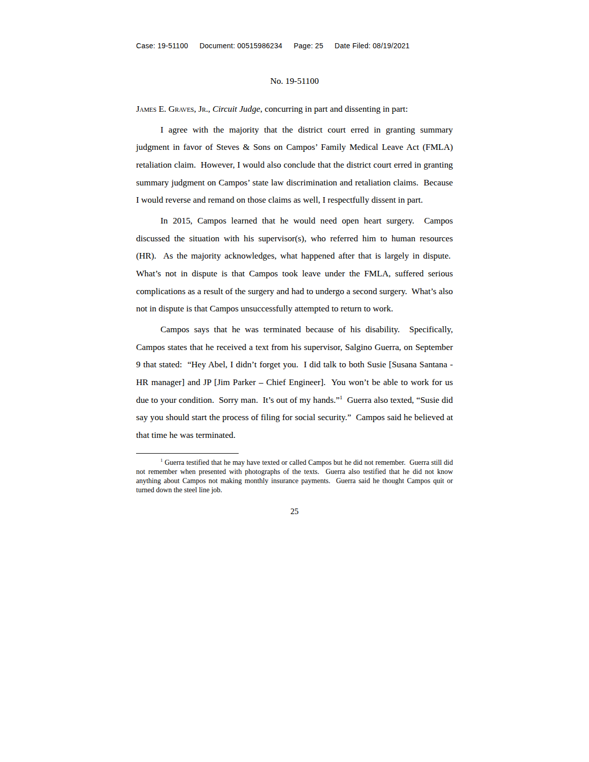Case: 19-51100 Document: 00515986234 Page: 25 Date Filed: 08/19/2021
No. 19-51100
James E. Graves, Jr., Circuit Judge, concurring in part and dissenting in part:
I agree with the majority that the district court erred in granting summary judgment in favor of Steves & Sons on Campos’ Family Medical Leave Act (FMLA) retaliation claim. However, I would also conclude that the district court erred in granting summary judgment on Campos’ state law discrimination and retaliation claims. Because I would reverse and remand on those claims as well, I respectfully dissent in part.
In 2015, Campos learned that he would need open heart surgery. Campos discussed the situation with his supervisor(s), who referred him to human resources (HR). As the majority acknowledges, what happened after that is largely in dispute. What’s not in dispute is that Campos took leave under the FMLA, suffered serious complications as a result of the surgery and had to undergo a second surgery. What’s also not in dispute is that Campos unsuccessfully attempted to return to work.
Campos says that he was terminated because of his disability. Specifically, Campos states that he received a text from his supervisor, Salgino Guerra, on September 9 that stated: “Hey Abel, I didn’t forget you. I did talk to both Susie [Susana Santana -HR manager] and JP [Jim Parker – Chief Engineer]. You won’t be able to work for us due to your condition. Sorry man. It’s out of my hands.”1 Guerra also texted, “Susie did say you should start the process of filing for social security.” Campos said he believed at that time he was terminated.
1 Guerra testified that he may have texted or called Campos but he did not remember. Guerra still did not remember when presented with photographs of the texts. Guerra also testified that he did not know anything about Campos not making monthly insurance payments. Guerra said he thought Campos quit or turned down the steel line job.
25